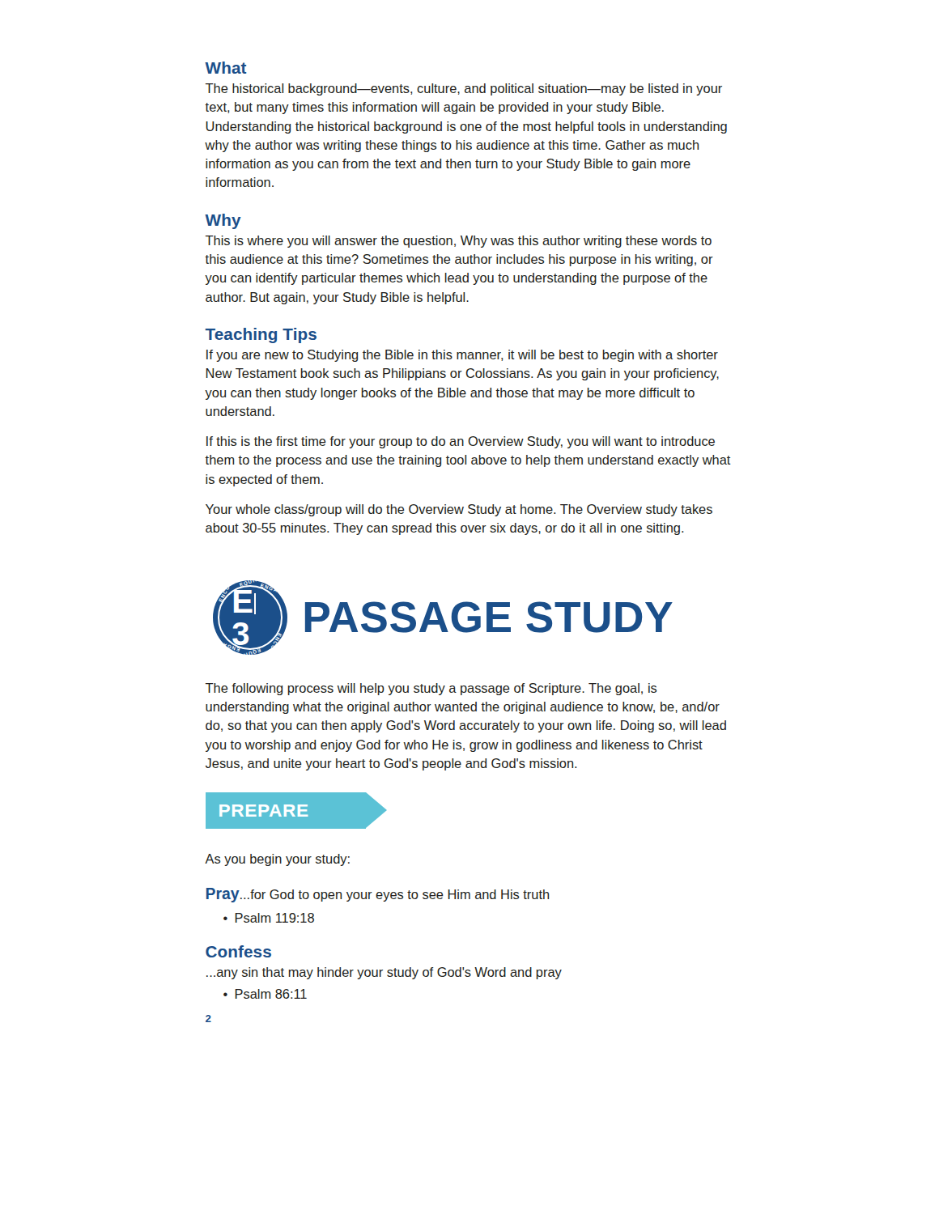What
The historical background—events, culture, and political situation—may be listed in your text, but many times this information will again be provided in your study Bible. Understanding the historical background is one of the most helpful tools in understanding why the author was writing these things to his audience at this time. Gather as much information as you can from the text and then turn to your Study Bible to gain more information.
Why
This is where you will answer the question, Why was this author writing these words to this audience at this time? Sometimes the author includes his purpose in his writing, or you can identify particular themes which lead you to understanding the purpose of the author. But again, your Study Bible is helpful.
Teaching Tips
If you are new to Studying the Bible in this manner, it will be best to begin with a shorter New Testament book such as Philippians or Colossians. As you gain in your proficiency, you can then study longer books of the Bible and those that may be more difficult to understand.
If this is the first time for your group to do an Overview Study, you will want to introduce them to the process and use the training tool above to help them understand exactly what is expected of them.
Your whole class/group will do the Overview Study at home. The Overview study takes about 30-55 minutes. They can spread this over six days, or do it all in one sitting.
ENCOUNTER EQUIP ENGAGE ENCOUNTER EQUIP ENGAGE
E 3
PASSAGE STUDY
The following process will help you study a passage of Scripture. The goal, is understanding what the original author wanted the original audience to know, be, and/or do, so that you can then apply God's Word accurately to your own life. Doing so, will lead you to worship and enjoy God for who He is, grow in godliness and likeness to Christ Jesus, and unite your heart to God's people and God's mission.
PREPARE
As you begin your study:
Pray...for God to open your eyes to see Him and His truth
Psalm 119:18
Confess
...any sin that may hinder your study of God's Word and pray
Psalm 86:11
2